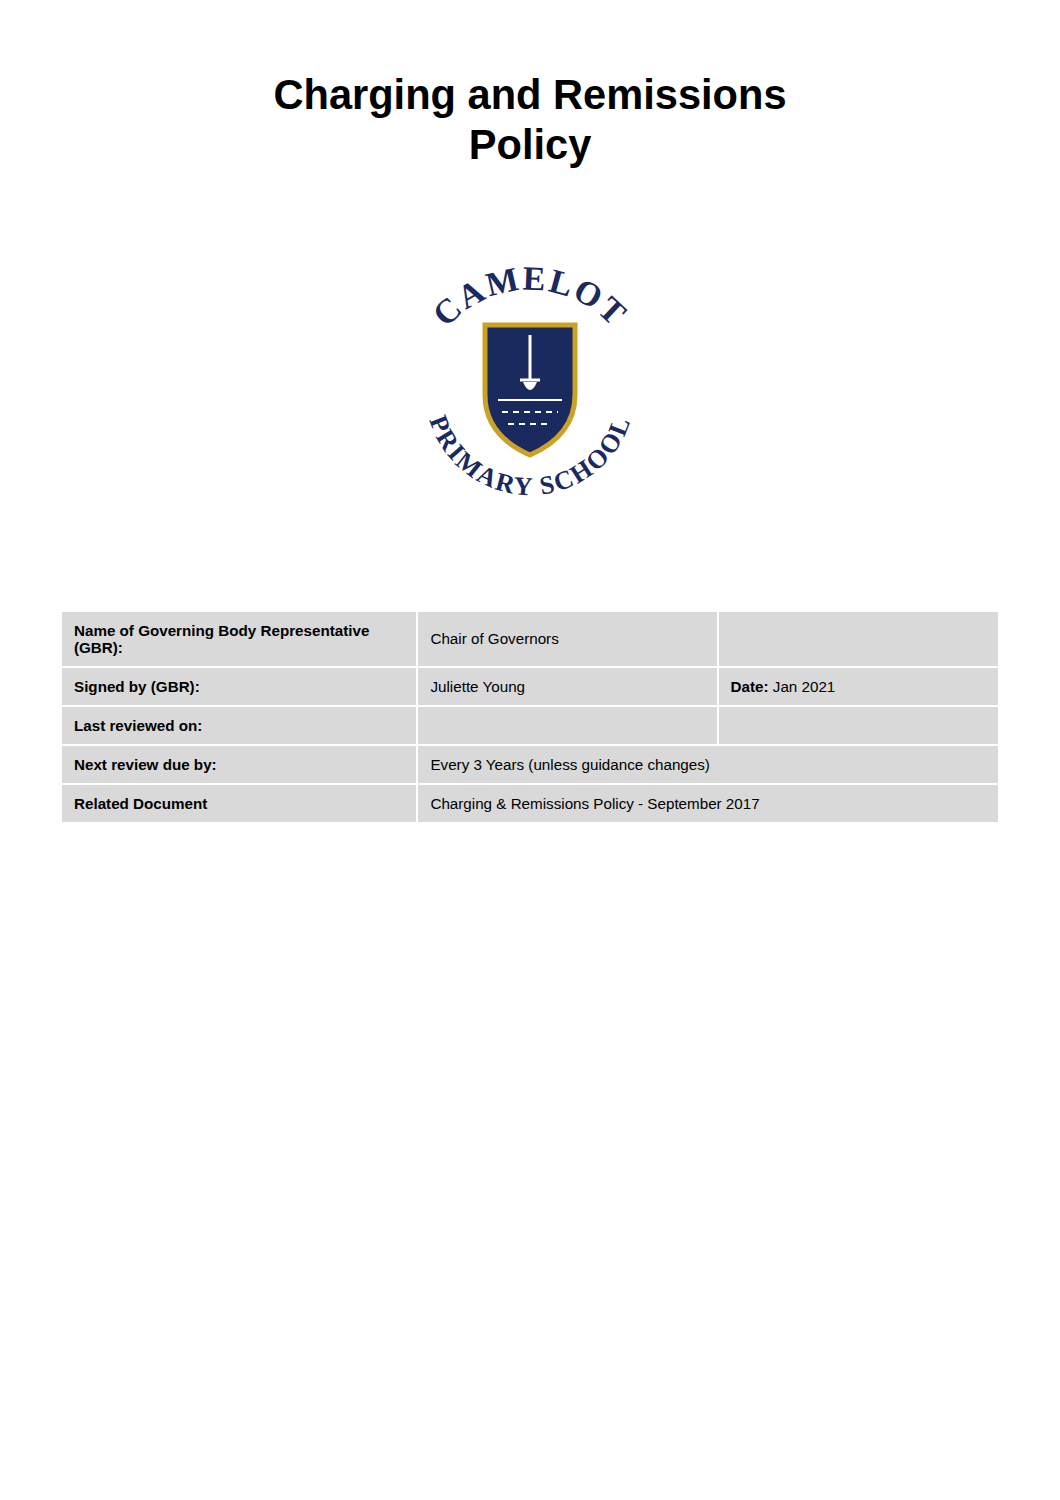Charging and Remissions
Policy
CAMELOT PRIMARY SCHOOL
| Name of Governing Body Representative (GBR): | Chair of Governors | |
| Signed by (GBR): | Juliette Young | Date: Jan 2021 |
| Last reviewed on: | | |
| Next review due by: | Every 3 Years (unless guidance changes) |
| Related Document | Charging & Remissions Policy - September 2017 |